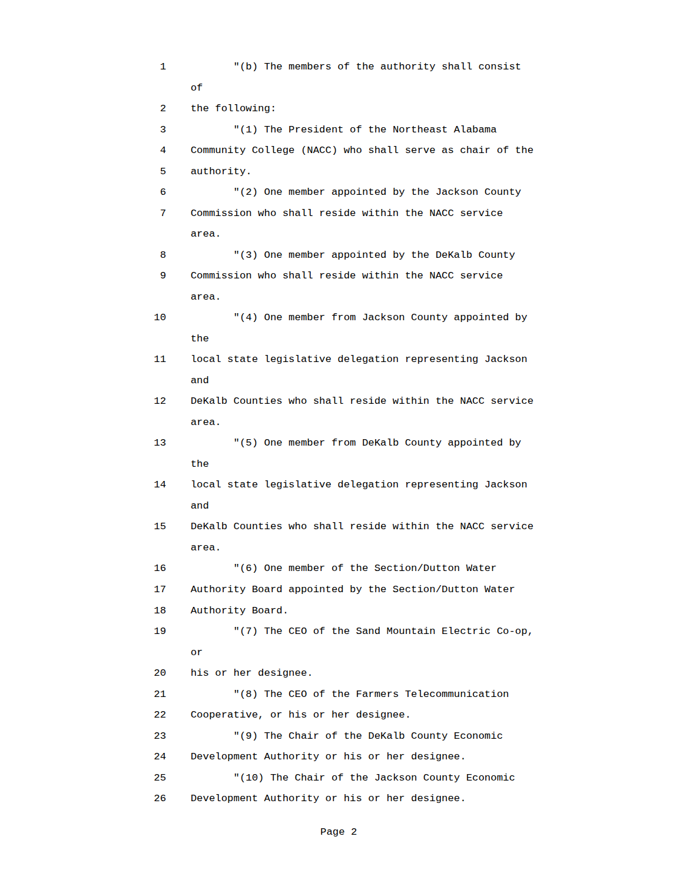"(b) The members of the authority shall consist of
the following:
"(1) The President of the Northeast Alabama
Community College (NACC) who shall serve as chair of the
authority.
"(2) One member appointed by the Jackson County
Commission who shall reside within the NACC service area.
"(3) One member appointed by the DeKalb County
Commission who shall reside within the NACC service area.
"(4) One member from Jackson County appointed by the
local state legislative delegation representing Jackson and
DeKalb Counties who shall reside within the NACC service area.
"(5) One member from DeKalb County appointed by the
local state legislative delegation representing Jackson and
DeKalb Counties who shall reside within the NACC service area.
"(6) One member of the Section/Dutton Water
Authority Board appointed by the Section/Dutton Water
Authority Board.
"(7) The CEO of the Sand Mountain Electric Co-op, or
his or her designee.
"(8) The CEO of the Farmers Telecommunication
Cooperative, or his or her designee.
"(9) The Chair of the DeKalb County Economic
Development Authority or his or her designee.
"(10) The Chair of the Jackson County Economic
Development Authority or his or her designee.
Page 2